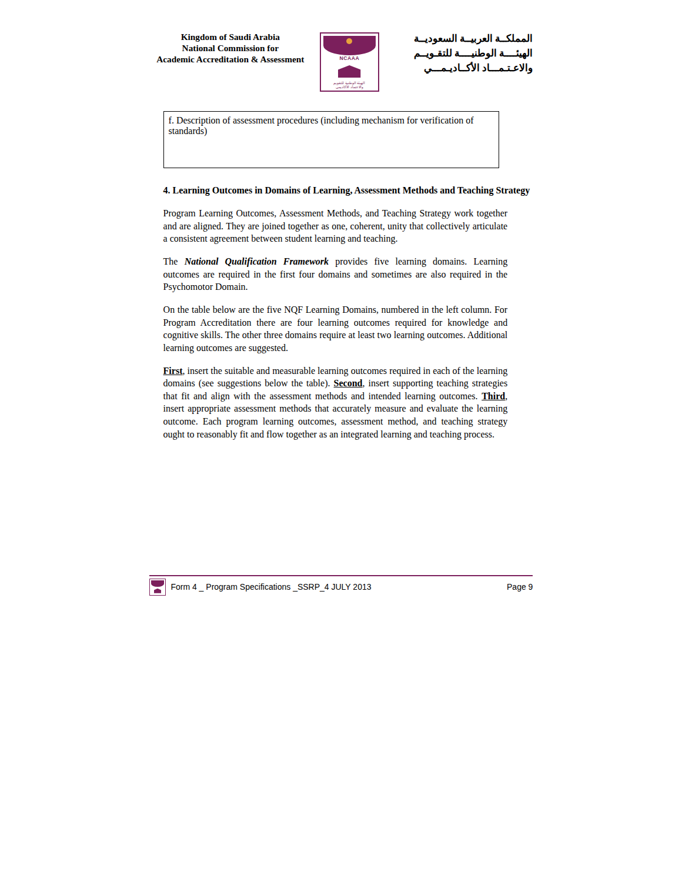Kingdom of Saudi Arabia
National Commission for
Academic Accreditation & Assessment
NCAAA
الهيئة الوطنية للتقويم
والاعتماد الأكاديمي
المملكــة العربيــة السعوديــة
الهيئــــة الوطنيــــة للتقـويــم
والاعـتـمـــاد الأكــاديـمـــي
f. Description of assessment procedures (including mechanism for verification of standards)
4. Learning Outcomes in Domains of Learning, Assessment Methods and Teaching Strategy
Program Learning Outcomes, Assessment Methods, and Teaching Strategy work together and are aligned. They are joined together as one, coherent, unity that collectively articulate a consistent agreement between student learning and teaching.
The National Qualification Framework provides five learning domains. Learning outcomes are required in the first four domains and sometimes are also required in the Psychomotor Domain.
On the table below are the five NQF Learning Domains, numbered in the left column. For Program Accreditation there are four learning outcomes required for knowledge and cognitive skills. The other three domains require at least two learning outcomes. Additional learning outcomes are suggested.
First, insert the suitable and measurable learning outcomes required in each of the learning domains (see suggestions below the table). Second, insert supporting teaching strategies that fit and align with the assessment methods and intended learning outcomes. Third, insert appropriate assessment methods that accurately measure and evaluate the learning outcome. Each program learning outcomes, assessment method, and teaching strategy ought to reasonably fit and flow together as an integrated learning and teaching process.
Form 4 _ Program Specifications _SSRP_4 JULY 2013
Page 9